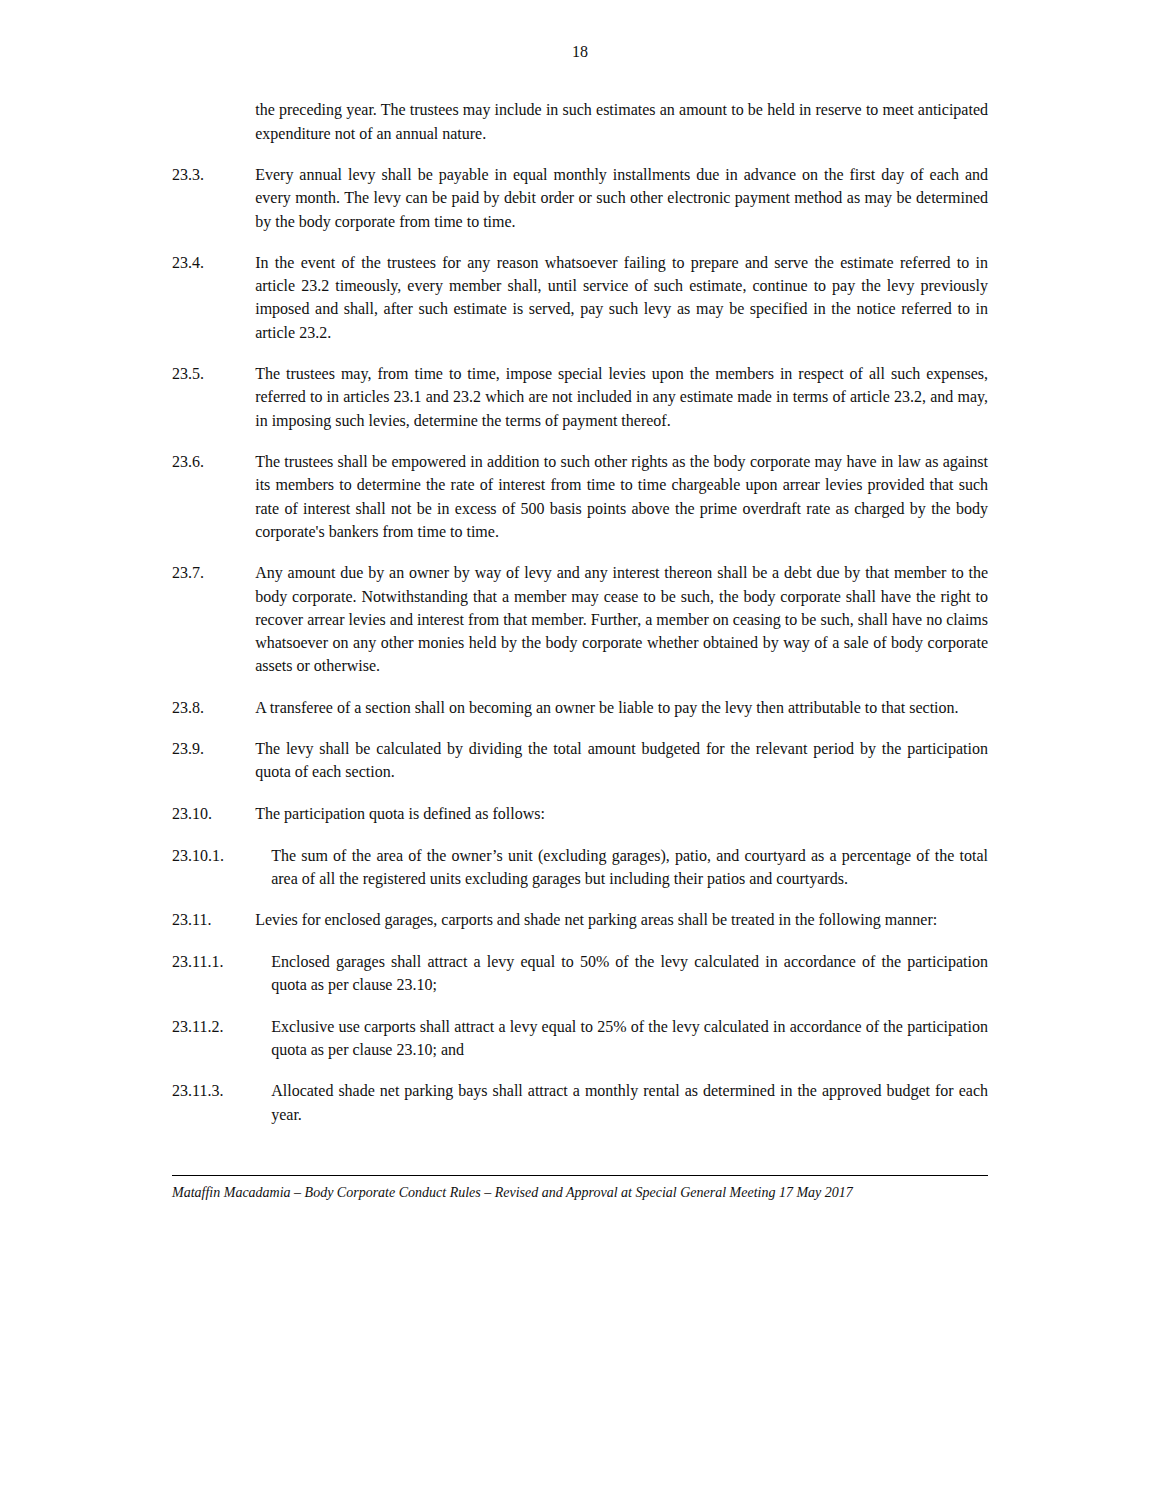18
the preceding year. The trustees may include in such estimates an amount to be held in reserve to meet anticipated expenditure not of an annual nature.
23.3.
Every annual levy shall be payable in equal monthly installments due in advance on the first day of each and every month. The levy can be paid by debit order or such other electronic payment method as may be determined by the body corporate from time to time.
23.4.
In the event of the trustees for any reason whatsoever failing to prepare and serve the estimate referred to in article 23.2 timeously, every member shall, until service of such estimate, continue to pay the levy previously imposed and shall, after such estimate is served, pay such levy as may be specified in the notice referred to in article 23.2.
23.5.
The trustees may, from time to time, impose special levies upon the members in respect of all such expenses, referred to in articles 23.1 and 23.2 which are not included in any estimate made in terms of article 23.2, and may, in imposing such levies, determine the terms of payment thereof.
23.6.
The trustees shall be empowered in addition to such other rights as the body corporate may have in law as against its members to determine the rate of interest from time to time chargeable upon arrear levies provided that such rate of interest shall not be in excess of 500 basis points above the prime overdraft rate as charged by the body corporate's bankers from time to time.
23.7.
Any amount due by an owner by way of levy and any interest thereon shall be a debt due by that member to the body corporate. Notwithstanding that a member may cease to be such, the body corporate shall have the right to recover arrear levies and interest from that member. Further, a member on ceasing to be such, shall have no claims whatsoever on any other monies held by the body corporate whether obtained by way of a sale of body corporate assets or otherwise.
23.8.
A transferee of a section shall on becoming an owner be liable to pay the levy then attributable to that section.
23.9.
The levy shall be calculated by dividing the total amount budgeted for the relevant period by the participation quota of each section.
23.10.
The participation quota is defined as follows:
23.10.1.
The sum of the area of the owner’s unit (excluding garages), patio, and courtyard as a percentage of the total area of all the registered units excluding garages but including their patios and courtyards.
23.11.
Levies for enclosed garages, carports and shade net parking areas shall be treated in the following manner:
23.11.1.
Enclosed garages shall attract a levy equal to 50% of the levy calculated in accordance of the participation quota as per clause 23.10;
23.11.2.
Exclusive use carports shall attract a levy equal to 25% of the levy calculated in accordance of the participation quota as per clause 23.10; and
23.11.3.
Allocated shade net parking bays shall attract a monthly rental as determined in the approved budget for each year.
Mataffin Macadamia – Body Corporate Conduct Rules – Revised and Approval at Special General Meeting 17 May 2017